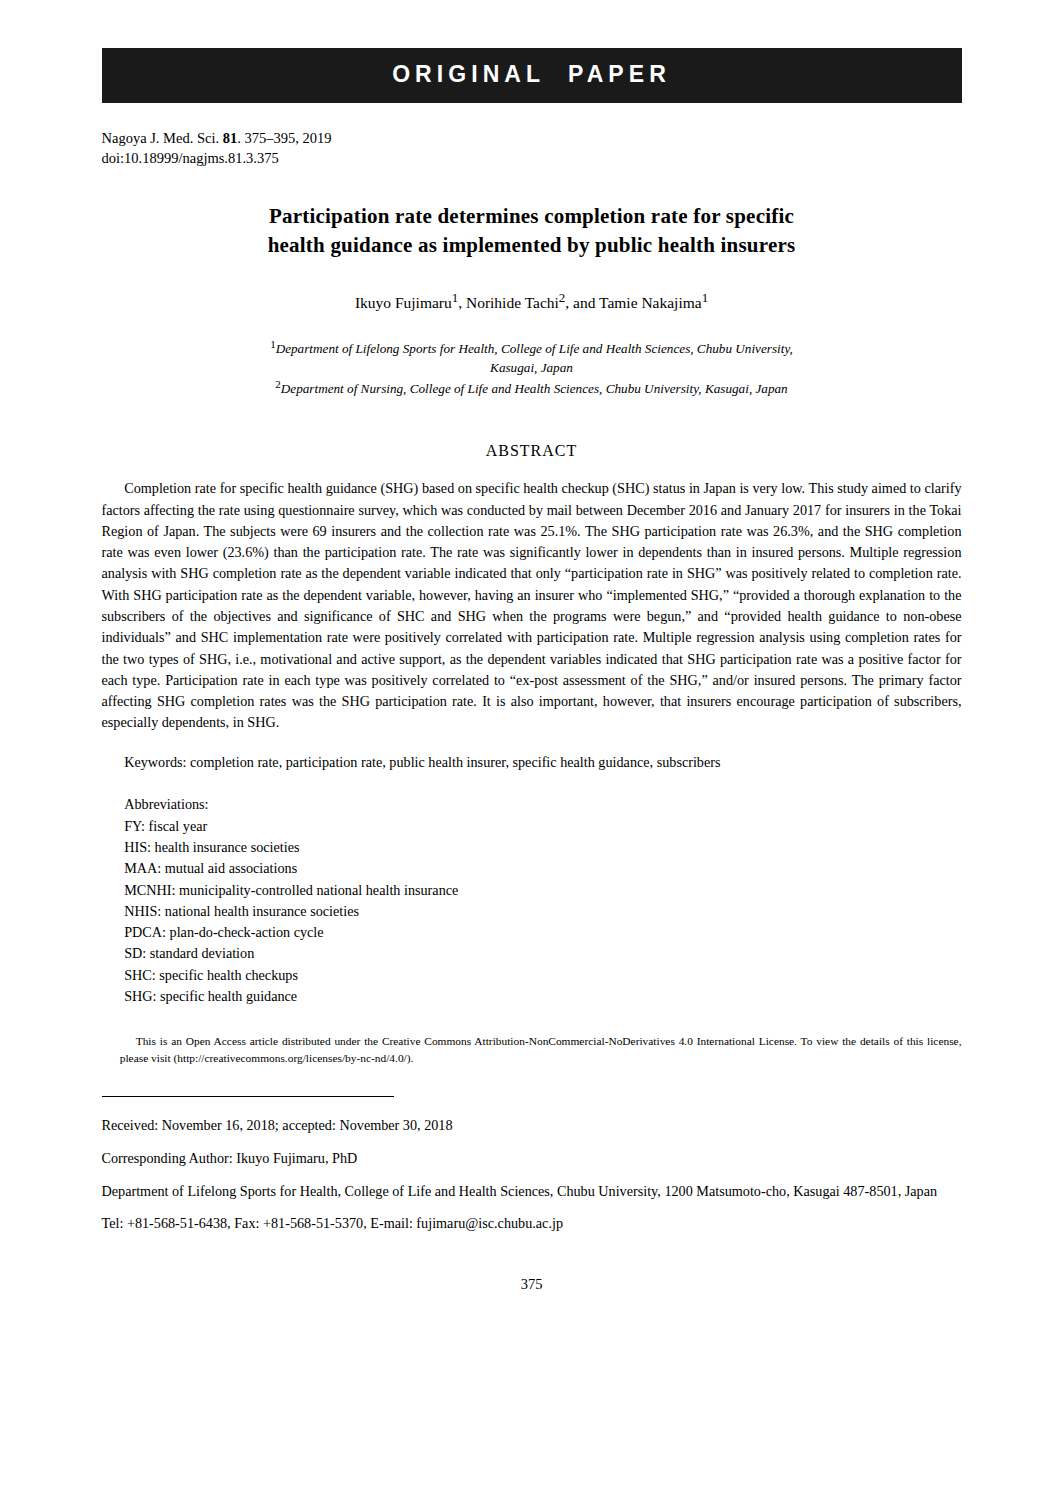ORIGINAL PAPER
Nagoya J. Med. Sci. 81. 375–395, 2019
doi:10.18999/nagjms.81.3.375
Participation rate determines completion rate for specific
health guidance as implemented by public health insurers
Ikuyo Fujimaru1, Norihide Tachi2, and Tamie Nakajima1
1Department of Lifelong Sports for Health, College of Life and Health Sciences, Chubu University,
Kasugai, Japan
2Department of Nursing, College of Life and Health Sciences, Chubu University, Kasugai, Japan
ABSTRACT
Completion rate for specific health guidance (SHG) based on specific health checkup (SHC) status in Japan is very low. This study aimed to clarify factors affecting the rate using questionnaire survey, which was conducted by mail between December 2016 and January 2017 for insurers in the Tokai Region of Japan. The subjects were 69 insurers and the collection rate was 25.1%. The SHG participation rate was 26.3%, and the SHG completion rate was even lower (23.6%) than the participation rate. The rate was significantly lower in dependents than in insured persons. Multiple regression analysis with SHG completion rate as the dependent variable indicated that only “participation rate in SHG” was positively related to completion rate. With SHG participation rate as the dependent variable, however, having an insurer who “implemented SHG,” “provided a thorough explanation to the subscribers of the objectives and significance of SHC and SHG when the programs were begun,” and “provided health guidance to non-obese individuals” and SHC implementation rate were positively correlated with participation rate. Multiple regression analysis using completion rates for the two types of SHG, i.e., motivational and active support, as the dependent variables indicated that SHG participation rate was a positive factor for each type. Participation rate in each type was positively correlated to “ex-post assessment of the SHG,” and/or insured persons. The primary factor affecting SHG completion rates was the SHG participation rate. It is also important, however, that insurers encourage participation of subscribers, especially dependents, in SHG.
Keywords: completion rate, participation rate, public health insurer, specific health guidance, subscribers
Abbreviations: FY: fiscal year
HIS: health insurance societies
MAA: mutual aid associations
MCNHI: municipality-controlled national health insurance
NHIS: national health insurance societies
PDCA: plan-do-check-action cycle
SD: standard deviation
SHC: specific health checkups
SHG: specific health guidance
This is an Open Access article distributed under the Creative Commons Attribution-NonCommercial-NoDerivatives 4.0 International License. To view the details of this license, please visit (http://creativecommons.org/licenses/by-nc-nd/4.0/).
Received: November 16, 2018; accepted: November 30, 2018
Corresponding Author: Ikuyo Fujimaru, PhD
Department of Lifelong Sports for Health, College of Life and Health Sciences, Chubu University, 1200 Matsumoto-cho, Kasugai 487-8501, Japan
Tel: +81-568-51-6438, Fax: +81-568-51-5370, E-mail: fujimaru@isc.chubu.ac.jp
375